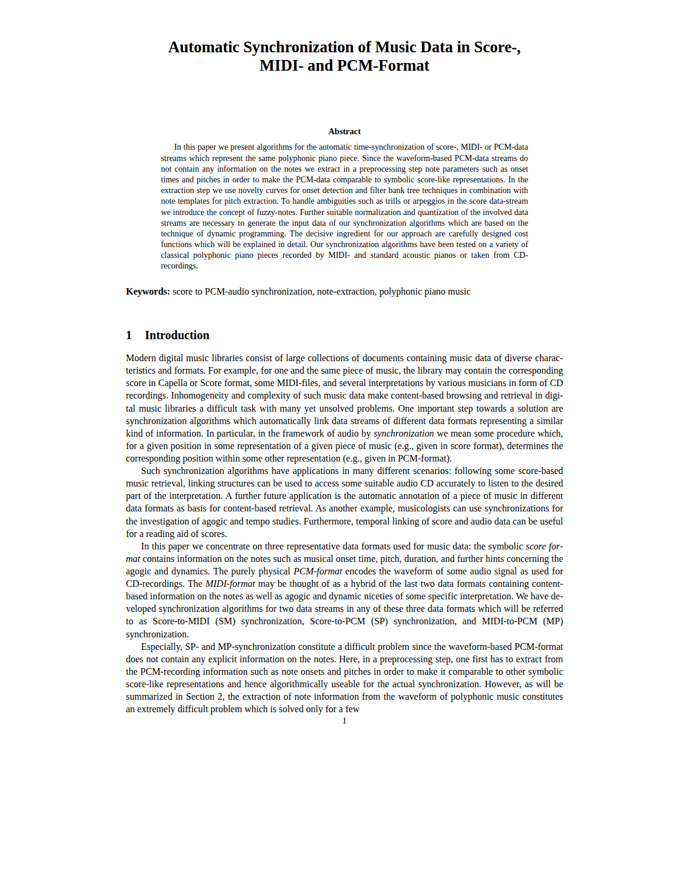Automatic Synchronization of Music Data in Score-,
MIDI- and PCM-Format
Abstract
In this paper we present algorithms for the automatic time-synchronization of score-, MIDI- or PCM-data streams which represent the same polyphonic piano piece. Since the waveform-based PCM-data streams do not contain any information on the notes we extract in a preprocessing step note parameters such as onset times and pitches in order to make the PCM-data comparable to symbolic score-like representations. In the extraction step we use novelty curves for onset detection and filter bank tree techniques in combination with note templates for pitch extraction. To handle ambiguities such as trills or arpeggios in the score data-stream we introduce the concept of fuzzy-notes. Further suitable normalization and quantization of the involved data streams are necessary to generate the input data of our synchronization algorithms which are based on the technique of dynamic programming. The decisive ingredient for our approach are carefully designed cost functions which will be explained in detail. Our synchronization algorithms have been tested on a variety of classical polyphonic piano pieces recorded by MIDI- and standard acoustic pianos or taken from CD-recordings.
Keywords: score to PCM-audio synchronization, note-extraction, polyphonic piano music
1 Introduction
Modern digital music libraries consist of large collections of documents containing music data of diverse characteristics and formats. For example, for one and the same piece of music, the library may contain the corresponding score in Capella or Score format, some MIDI-files, and several interpretations by various musicians in form of CD recordings. Inhomogeneity and complexity of such music data make content-based browsing and retrieval in digital music libraries a difficult task with many yet unsolved problems. One important step towards a solution are synchronization algorithms which automatically link data streams of different data formats representing a similar kind of information. In particular, in the framework of audio by synchronization we mean some procedure which, for a given position in some representation of a given piece of music (e.g., given in score format), determines the corresponding position within some other representation (e.g., given in PCM-format).
Such synchronization algorithms have applications in many different scenarios: following some score-based music retrieval, linking structures can be used to access some suitable audio CD accurately to listen to the desired part of the interpretation. A further future application is the automatic annotation of a piece of music in different data formats as basis for content-based retrieval. As another example, musicologists can use synchronizations for the investigation of agogic and tempo studies. Furthermore, temporal linking of score and audio data can be useful for a reading aid of scores.
In this paper we concentrate on three representative data formats used for music data: the symbolic score format contains information on the notes such as musical onset time, pitch, duration, and further hints concerning the agogic and dynamics. The purely physical PCM-format encodes the waveform of some audio signal as used for CD-recordings. The MIDI-format may be thought of as a hybrid of the last two data formats containing content-based information on the notes as well as agogic and dynamic niceties of some specific interpretation. We have developed synchronization algorithms for two data streams in any of these three data formats which will be referred to as Score-to-MIDI (SM) synchronization, Score-to-PCM (SP) synchronization, and MIDI-to-PCM (MP) synchronization.
Especially, SP- and MP-synchronization constitute a difficult problem since the waveform-based PCM-format does not contain any explicit information on the notes. Here, in a preprocessing step, one first has to extract from the PCM-recording information such as note onsets and pitches in order to make it comparable to other symbolic score-like representations and hence algorithmically useable for the actual synchronization. However, as will be summarized in Section 2, the extraction of note information from the waveform of polyphonic music constitutes an extremely difficult problem which is solved only for a few
1